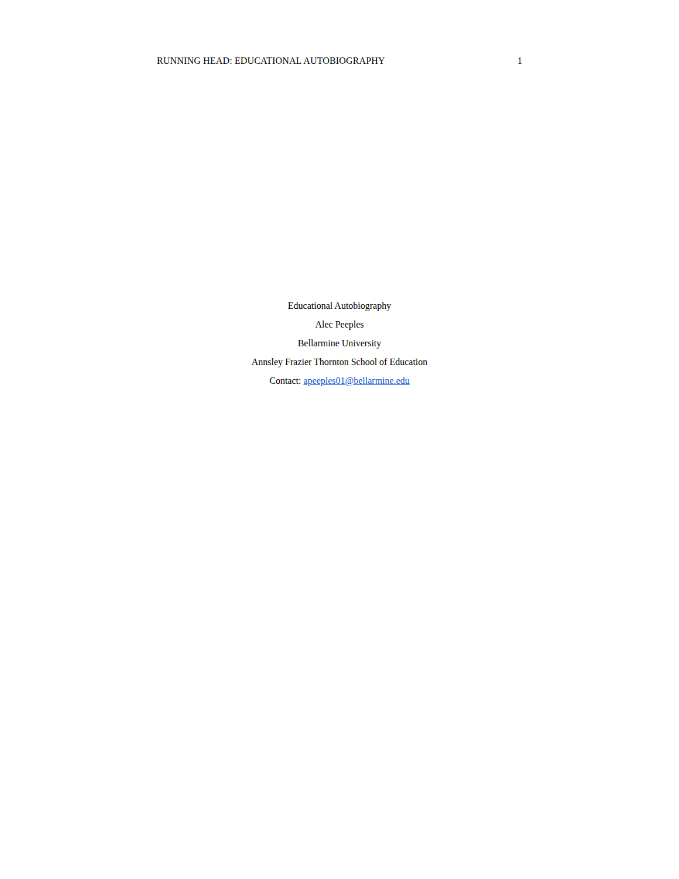Running head: EDUCATIONAL AUTOBIOGRAPHY 1
Educational Autobiography
Alec Peeples
Bellarmine University
Annsley Frazier Thornton School of Education
Contact: apeeples01@bellarmine.edu